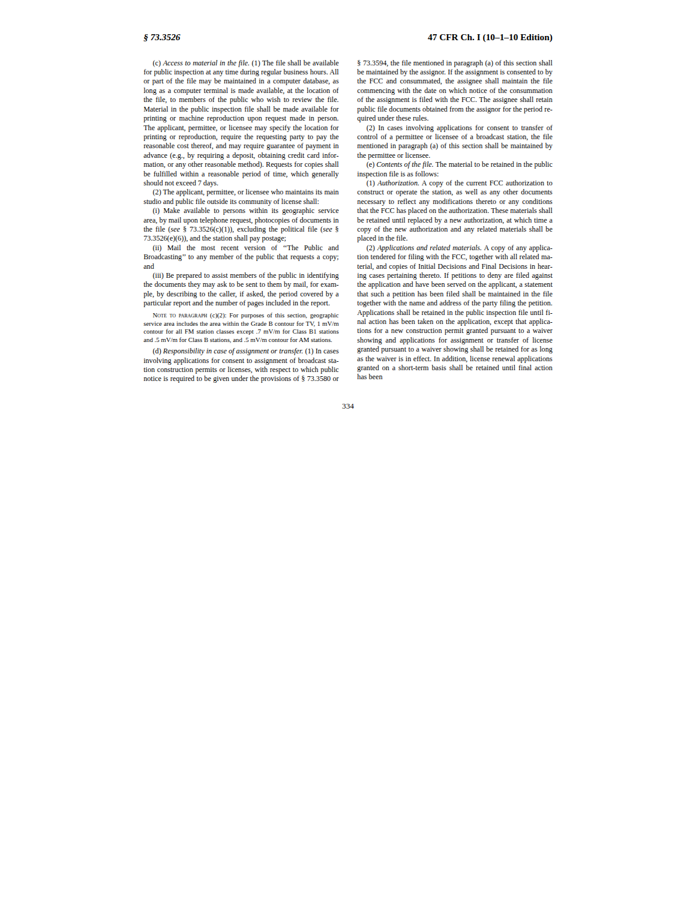§ 73.3526 47 CFR Ch. I (10–1–10 Edition)
(c) Access to material in the file. (1) The file shall be available for public inspection at any time during regular business hours. All or part of the file may be maintained in a computer database, as long as a computer terminal is made available, at the location of the file, to members of the public who wish to review the file. Material in the public inspection file shall be made available for printing or machine reproduction upon request made in person. The applicant, permittee, or licensee may specify the location for printing or reproduction, require the requesting party to pay the reasonable cost thereof, and may require guarantee of payment in advance (e.g., by requiring a deposit, obtaining credit card information, or any other reasonable method). Requests for copies shall be fulfilled within a reasonable period of time, which generally should not exceed 7 days.
(2) The applicant, permittee, or licensee who maintains its main studio and public file outside its community of license shall:
(i) Make available to persons within its geographic service area, by mail upon telephone request, photocopies of documents in the file (see § 73.3526(c)(1)), excluding the political file (see § 73.3526(e)(6)), and the station shall pay postage;
(ii) Mail the most recent version of ‘‘The Public and Broadcasting’’ to any member of the public that requests a copy; and
(iii) Be prepared to assist members of the public in identifying the documents they may ask to be sent to them by mail, for example, by describing to the caller, if asked, the period covered by a particular report and the number of pages included in the report.
Note to paragraph (c)(2): For purposes of this section, geographic service area includes the area within the Grade B contour for TV, 1 mV/m contour for all FM station classes except .7 mV/m for Class B1 stations and .5 mV/m for Class B stations, and .5 mV/m contour for AM stations.
(d) Responsibility in case of assignment or transfer. (1) In cases involving applications for consent to assignment of broadcast station construction permits or licenses, with respect to which public notice is required to be given under the provisions of § 73.3580 or § 73.3594, the file mentioned in paragraph (a) of this section shall be maintained by the assignor. If the assignment is consented to by the FCC and consummated, the assignee shall maintain the file commencing with the date on which notice of the consummation of the assignment is filed with the FCC. The assignee shall retain public file documents obtained from the assignor for the period required under these rules.
(2) In cases involving applications for consent to transfer of control of a permittee or licensee of a broadcast station, the file mentioned in paragraph (a) of this section shall be maintained by the permittee or licensee.
(e) Contents of the file. The material to be retained in the public inspection file is as follows:
(1) Authorization. A copy of the current FCC authorization to construct or operate the station, as well as any other documents necessary to reflect any modifications thereto or any conditions that the FCC has placed on the authorization. These materials shall be retained until replaced by a new authorization, at which time a copy of the new authorization and any related materials shall be placed in the file.
(2) Applications and related materials. A copy of any application tendered for filing with the FCC, together with all related material, and copies of Initial Decisions and Final Decisions in hearing cases pertaining thereto. If petitions to deny are filed against the application and have been served on the applicant, a statement that such a petition has been filed shall be maintained in the file together with the name and address of the party filing the petition. Applications shall be retained in the public inspection file until final action has been taken on the application, except that applications for a new construction permit granted pursuant to a waiver showing and applications for assignment or transfer of license granted pursuant to a waiver showing shall be retained for as long as the waiver is in effect. In addition, license renewal applications granted on a short-term basis shall be retained until final action has been
334